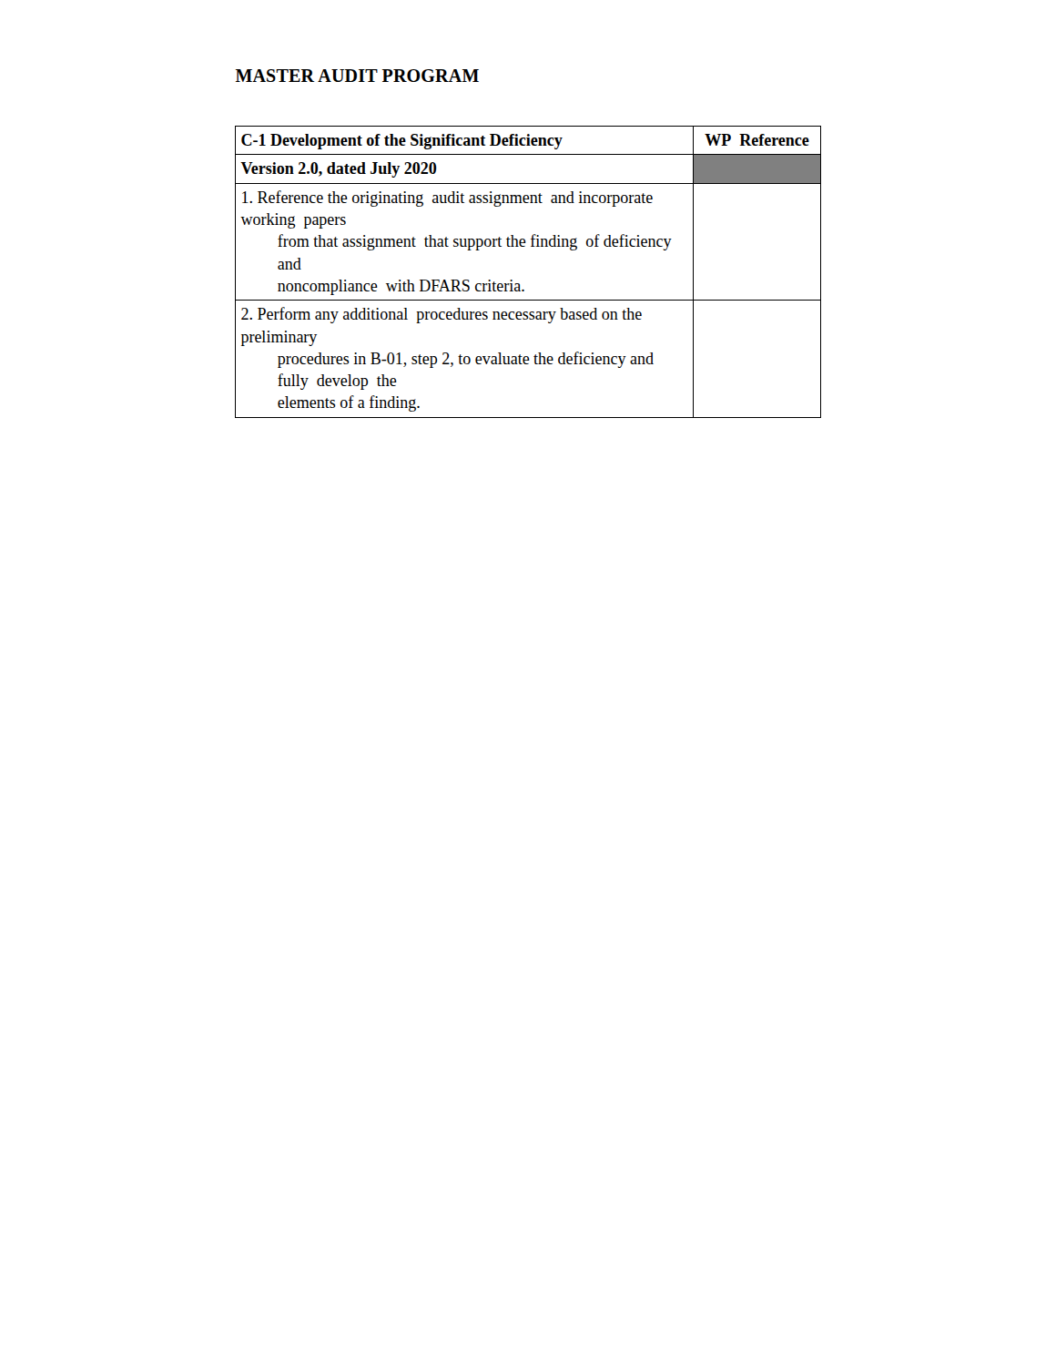MASTER AUDIT PROGRAM
| C-1 Development of the Significant Deficiency | WP Reference |
| --- | --- |
| Version 2.0, dated July 2020 | |
| 1. Reference the originating audit assignment and incorporate working papers from that assignment that support the finding of deficiency and noncompliance with DFARS criteria. | |
| 2. Perform any additional procedures necessary based on the preliminary procedures in B-01, step 2, to evaluate the deficiency and fully develop the elements of a finding. | |